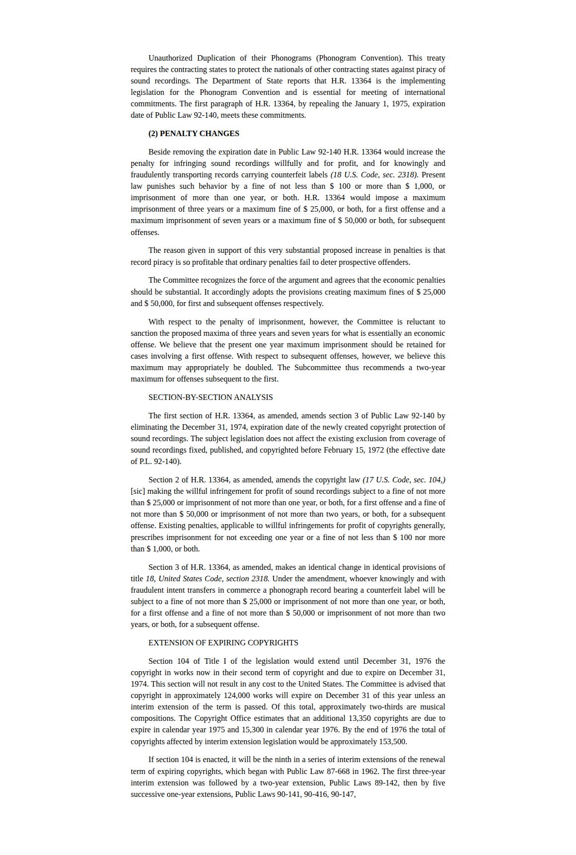Unauthorized Duplication of their Phonograms (Phonogram Convention). This treaty requires the contracting states to protect the nationals of other contracting states against piracy of sound recordings. The Department of State reports that H.R. 13364 is the implementing legislation for the Phonogram Convention and is essential for meeting of international commitments. The first paragraph of H.R. 13364, by repealing the January 1, 1975, expiration date of Public Law 92-140, meets these commitments.
(2) Penalty Changes
Beside removing the expiration date in Public Law 92-140 H.R. 13364 would increase the penalty for infringing sound recordings willfully and for profit, and for knowingly and fraudulently transporting records carrying counterfeit labels (18 U.S. Code, sec. 2318). Present law punishes such behavior by a fine of not less than $ 100 or more than $ 1,000, or imprisonment of more than one year, or both. H.R. 13364 would impose a maximum imprisonment of three years or a maximum fine of $ 25,000, or both, for a first offense and a maximum imprisonment of seven years or a maximum fine of $ 50,000 or both, for subsequent offenses.
The reason given in support of this very substantial proposed increase in penalties is that record piracy is so profitable that ordinary penalties fail to deter prospective offenders.
The Committee recognizes the force of the argument and agrees that the economic penalties should be substantial. It accordingly adopts the provisions creating maximum fines of $ 25,000 and $ 50,000, for first and subsequent offenses respectively.
With respect to the penalty of imprisonment, however, the Committee is reluctant to sanction the proposed maxima of three years and seven years for what is essentially an economic offense. We believe that the present one year maximum imprisonment should be retained for cases involving a first offense. With respect to subsequent offenses, however, we believe this maximum may appropriately be doubled. The Subcommittee thus recommends a two-year maximum for offenses subsequent to the first.
Section-by-Section Analysis
The first section of H.R. 13364, as amended, amends section 3 of Public Law 92-140 by eliminating the December 31, 1974, expiration date of the newly created copyright protection of sound recordings. The subject legislation does not affect the existing exclusion from coverage of sound recordings fixed, published, and copyrighted before February 15, 1972 (the effective date of P.L. 92-140).
Section 2 of H.R. 13364, as amended, amends the copyright law (17 U.S. Code, sec. 104,) [sic] making the willful infringement for profit of sound recordings subject to a fine of not more than $ 25,000 or imprisonment of not more than one year, or both, for a first offense and a fine of not more than $ 50,000 or imprisonment of not more than two years, or both, for a subsequent offense. Existing penalties, applicable to willful infringements for profit of copyrights generally, prescribes imprisonment for not exceeding one year or a fine of not less than $ 100 nor more than $ 1,000, or both.
Section 3 of H.R. 13364, as amended, makes an identical change in identical provisions of title 18, United States Code, section 2318. Under the amendment, whoever knowingly and with fraudulent intent transfers in commerce a phonograph record bearing a counterfeit label will be subject to a fine of not more than $ 25,000 or imprisonment of not more than one year, or both, for a first offense and a fine of not more than $ 50,000 or imprisonment of not more than two years, or both, for a subsequent offense.
Extension of Expiring Copyrights
Section 104 of Title I of the legislation would extend until December 31, 1976 the copyright in works now in their second term of copyright and due to expire on December 31, 1974. This section will not result in any cost to the United States. The Committee is advised that copyright in approximately 124,000 works will expire on December 31 of this year unless an interim extension of the term is passed. Of this total, approximately two-thirds are musical compositions. The Copyright Office estimates that an additional 13,350 copyrights are due to expire in calendar year 1975 and 15,300 in calendar year 1976. By the end of 1976 the total of copyrights affected by interim extension legislation would be approximately 153,500.
If section 104 is enacted, it will be the ninth in a series of interim extensions of the renewal term of expiring copyrights, which began with Public Law 87-668 in 1962. The first three-year interim extension was followed by a two-year extension, Public Laws 89-142, then by five successive one-year extensions, Public Laws 90-141, 90-416, 90-147,